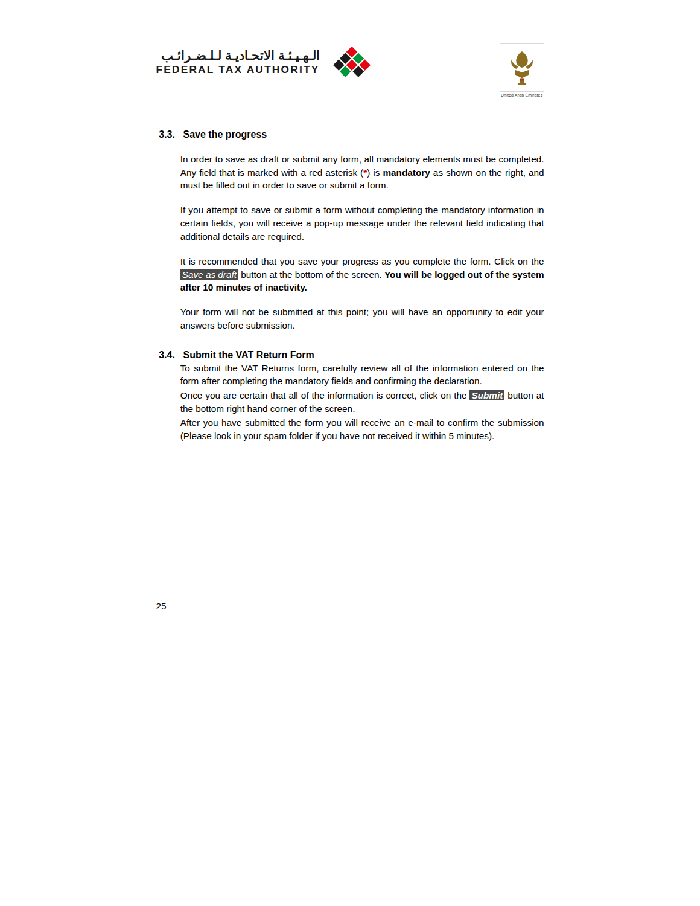الـهـيـئـة الاتحـاديـة لـلـضـرائـب
FEDERAL TAX AUTHORITY
United Arab Emirates
3.3. Save the progress
In order to save as draft or submit any form, all mandatory elements must be completed. Any field that is marked with a red asterisk (*) is mandatory as shown on the right, and must be filled out in order to save or submit a form.
If you attempt to save or submit a form without completing the mandatory information in certain fields, you will receive a pop-up message under the relevant field indicating that additional details are required.
It is recommended that you save your progress as you complete the form. Click on the Save as draft button at the bottom of the screen. You will be logged out of the system after 10 minutes of inactivity.
Your form will not be submitted at this point; you will have an opportunity to edit your answers before submission.
3.4. Submit the VAT Return Form
To submit the VAT Returns form, carefully review all of the information entered on the form after completing the mandatory fields and confirming the declaration.
Once you are certain that all of the information is correct, click on the Submit button at the bottom right hand corner of the screen.
After you have submitted the form you will receive an e-mail to confirm the submission (Please look in your spam folder if you have not received it within 5 minutes).
25